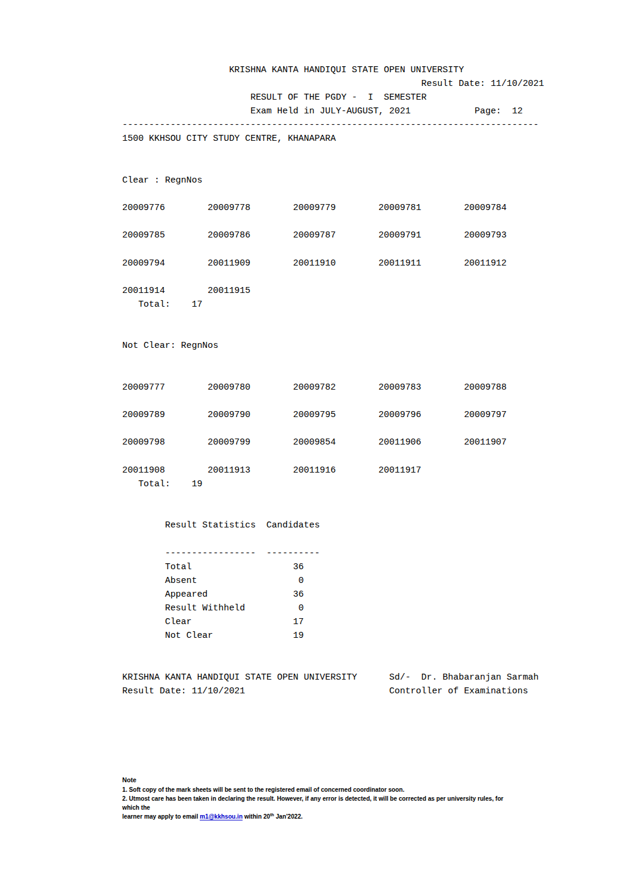KRISHNA KANTA HANDIQUI STATE OPEN UNIVERSITY
                                                        Result Date: 11/10/2021
                        RESULT OF THE PGDY -  I  SEMESTER
                        Exam Held in JULY-AUGUST, 2021            Page:  12
------------------------------------------------------------------------------
1500 KKHSOU CITY STUDY CENTRE, KHANAPARA


Clear : RegnNos

20009776        20009778        20009779        20009781        20009784

20009785        20009786        20009787        20009791        20009793

20009794        20011909        20011910        20011911        20011912

20011914        20011915
   Total:    17


Not Clear: RegnNos


20009777        20009780        20009782        20009783        20009788

20009789        20009790        20009795        20009796        20009797

20009798        20009799        20009854        20011906        20011907

20011908        20011913        20011916        20011917
   Total:    19


        Result Statistics  Candidates

        -----------------  ----------
        Total                   36
        Absent                   0
        Appeared                36
        Result Withheld          0
        Clear                   17
        Not Clear               19


KRISHNA KANTA HANDIQUI STATE OPEN UNIVERSITY      Sd/-  Dr. Bhabaranjan Sarmah
Result Date: 11/10/2021                           Controller of Examinations
Note
1. Soft copy of the mark sheets will be sent to the registered email of concerned coordinator soon.
2. Utmost care has been taken in declaring the result. However, if any error is detected, it will be corrected as per university rules, for which the
learner may apply to email m1@kkhsou.in within 20th Jan'2022.